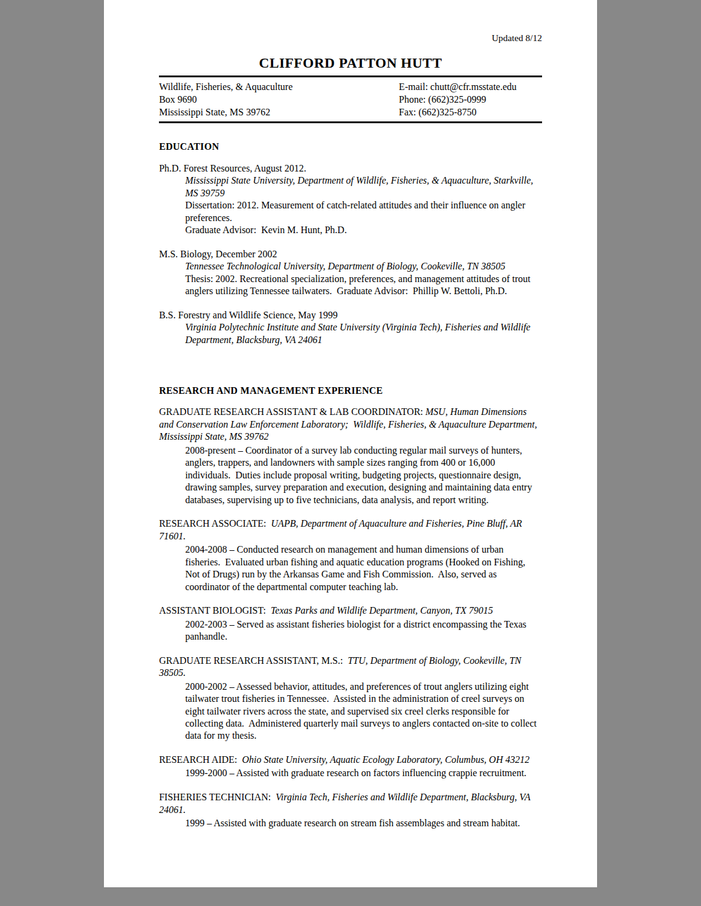Updated 8/12
CLIFFORD PATTON HUTT
| Wildlife, Fisheries, & Aquaculture | E-mail: chutt@cfr.msstate.edu |
| Box 9690 | Phone: (662)325-0999 |
| Mississippi State, MS 39762 | Fax: (662)325-8750 |
EDUCATION
Ph.D. Forest Resources, August 2012.
Mississippi State University, Department of Wildlife, Fisheries, & Aquaculture, Starkville, MS 39759
Dissertation: 2012. Measurement of catch-related attitudes and their influence on angler preferences.
Graduate Advisor: Kevin M. Hunt, Ph.D.
M.S. Biology, December 2002
Tennessee Technological University, Department of Biology, Cookeville, TN 38505
Thesis: 2002. Recreational specialization, preferences, and management attitudes of trout anglers utilizing Tennessee tailwaters. Graduate Advisor: Phillip W. Bettoli, Ph.D.
B.S. Forestry and Wildlife Science, May 1999
Virginia Polytechnic Institute and State University (Virginia Tech), Fisheries and Wildlife Department, Blacksburg, VA 24061
RESEARCH AND MANAGEMENT EXPERIENCE
GRADUATE RESEARCH ASSISTANT & LAB COORDINATOR: MSU, Human Dimensions and Conservation Law Enforcement Laboratory; Wildlife, Fisheries, & Aquaculture Department, Mississippi State, MS 39762
2008-present – Coordinator of a survey lab conducting regular mail surveys of hunters, anglers, trappers, and landowners with sample sizes ranging from 400 or 16,000 individuals. Duties include proposal writing, budgeting projects, questionnaire design, drawing samples, survey preparation and execution, designing and maintaining data entry databases, supervising up to five technicians, data analysis, and report writing.
RESEARCH ASSOCIATE: UAPB, Department of Aquaculture and Fisheries, Pine Bluff, AR 71601.
2004-2008 – Conducted research on management and human dimensions of urban fisheries. Evaluated urban fishing and aquatic education programs (Hooked on Fishing, Not of Drugs) run by the Arkansas Game and Fish Commission. Also, served as coordinator of the departmental computer teaching lab.
ASSISTANT BIOLOGIST: Texas Parks and Wildlife Department, Canyon, TX 79015
2002-2003 – Served as assistant fisheries biologist for a district encompassing the Texas panhandle.
GRADUATE RESEARCH ASSISTANT, M.S.: TTU, Department of Biology, Cookeville, TN 38505.
2000-2002 – Assessed behavior, attitudes, and preferences of trout anglers utilizing eight tailwater trout fisheries in Tennessee. Assisted in the administration of creel surveys on eight tailwater rivers across the state, and supervised six creel clerks responsible for collecting data. Administered quarterly mail surveys to anglers contacted on-site to collect data for my thesis.
RESEARCH AIDE: Ohio State University, Aquatic Ecology Laboratory, Columbus, OH 43212
1999-2000 – Assisted with graduate research on factors influencing crappie recruitment.
FISHERIES TECHNICIAN: Virginia Tech, Fisheries and Wildlife Department, Blacksburg, VA 24061.
1999 – Assisted with graduate research on stream fish assemblages and stream habitat.